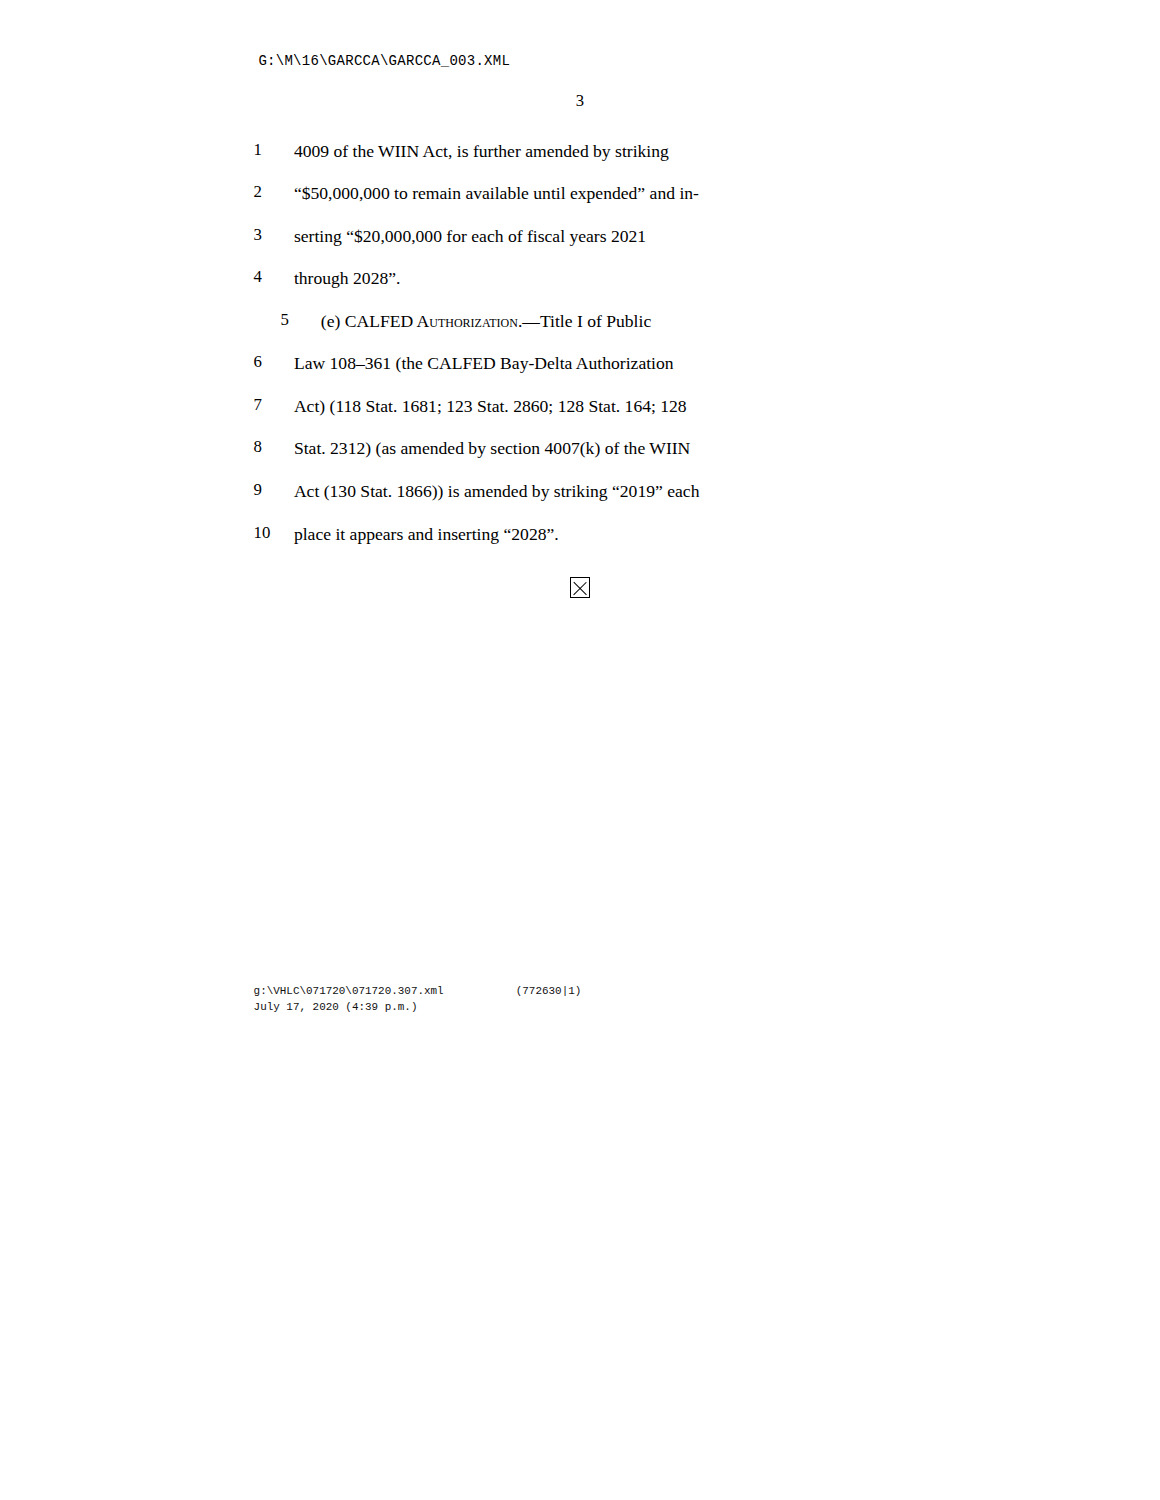G:\M\16\GARCCA\GARCCA_003.XML
3
4009 of the WIIN Act, is further amended by striking
“$50,000,000 to remain available until expended” and in-
serting “$20,000,000 for each of fiscal years 2021
through 2028”.
(e) CALFED Authorization.—Title I of Public
Law 108–361 (the CALFED Bay-Delta Authorization
Act) (118 Stat. 1681; 123 Stat. 2860; 128 Stat. 164; 128
Stat. 2312) (as amended by section 4007(k) of the WIIN
Act (130 Stat. 1866)) is amended by striking “2019” each
place it appears and inserting “2028”.
g:\VHLC\071720\071720.307.xml (772630|1)
July 17, 2020 (4:39 p.m.)